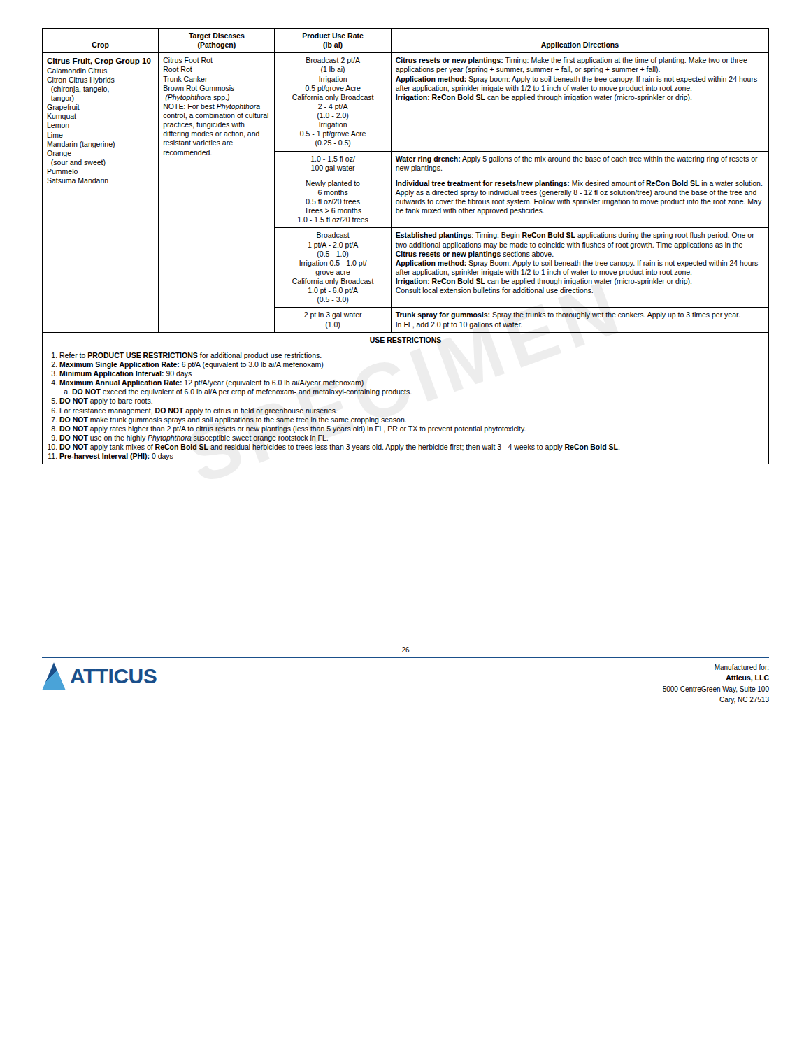SPECIMEN
| Crop | Target Diseases (Pathogen) | Product Use Rate (lb ai) | Application Directions |
| --- | --- | --- | --- |
| Citrus Fruit, Crop Group 10 Calamondin Citrus Citron Citrus Hybrids (chironja, tangelo, tangor) Grapefruit Kumquat Lemon Lime Mandarin (tangerine) Orange (sour and sweet) Pummelo Satsuma Mandarin | Citrus Foot Rot Root Rot Trunk Canker Brown Rot Gummosis (Phytophthora spp. ) NOTE: For best Phytophthora control, a combination of cultural practices, fungicides with differing modes or action, and resistant varieties are recommended. | Broadcast 2 pt/A (1 lb ai) Irrigation 0.5 pt/grove Acre California only Broadcast 2 - 4 pt/A (1.0 - 2.0) Irrigation 0.5 - 1 pt/grove Acre (0.25 - 0.5) | Citrus resets or new plantings: Timing: Make the first application at the time of planting. Make two or three applications per year (spring + summer, summer + fall, or spring + summer + fall). Application method: Spray boom: Apply to soil beneath the tree canopy. If rain is not expected within 24 hours after application, sprinkler irrigate with 1/2 to 1 inch of water to move product into root zone. Irrigation: ReCon Bold SL can be applied through irrigation water (micro-sprinkler or drip). |
| 1.0 - 1.5 fl oz/ 100 gal water | Water ring drench: Apply 5 gallons of the mix around the base of each tree within the watering ring of resets or new plantings. |
| Newly planted to 6 months 0.5 fl oz/20 trees Trees > 6 months 1.0 - 1.5 fl oz/20 trees | Individual tree treatment for resets/new plantings: Mix desired amount of ReCon Bold SL in a water solution. Apply as a directed spray to individual trees (generally 8 - 12 fl oz solution/tree) around the base of the tree and outwards to cover the fibrous root system. Follow with sprinkler irrigation to move product into the root zone. May be tank mixed with other approved pesticides. |
| Broadcast 1 pt/A - 2.0 pt/A (0.5 - 1.0) Irrigation 0.5 - 1.0 pt/ grove acre California only Broadcast 1.0 pt - 6.0 pt/A (0.5 - 3.0) | Established plantings : Timing: Begin ReCon Bold SL applications during the spring root flush period. One or two additional applications may be made to coincide with flushes of root growth. Time applications as in the Citrus resets or new plantings sections above. Application method: Spray Boom: Apply to soil beneath the tree canopy. If rain is not expected within 24 hours after application, sprinkler irrigate with 1/2 to 1 inch of water to move product into root zone. Irrigation: ReCon Bold SL can be applied through irrigation water (micro-sprinkler or drip). Consult local extension bulletins for additional use directions. |
| 2 pt in 3 gal water (1.0) | Trunk spray for gummosis: Spray the trunks to thoroughly wet the cankers. Apply up to 3 times per year. In FL, add 2.0 pt to 10 gallons of water. |
| USE RESTRICTIONS |
| Refer to PRODUCT USE RESTRICTIONS for additional product use restrictions. Maximum Single Application Rate: 6 pt/A (equivalent to 3.0 lb ai/A mefenoxam) Minimum Application Interval: 90 days Maximum Annual Application Rate: 12 pt/A/year (equivalent to 6.0 lb ai/A/year mefenoxam) DO NOT exceed the equivalent of 6.0 lb ai/A per crop of mefenoxam- and metalaxyl-containing products. DO NOT apply to bare roots. For resistance management, DO NOT apply to citrus in field or greenhouse nurseries. DO NOT make trunk gummosis sprays and soil applications to the same tree in the same cropping season. DO NOT apply rates higher than 2 pt/A to citrus resets or new plantings (less than 5 years old) in FL, PR or TX to prevent potential phytotoxicity. DO NOT use on the highly Phytophthora susceptible sweet orange rootstock in FL. DO NOT apply tank mixes of ReCon Bold SL and residual herbicides to trees less than 3 years old. Apply the herbicide first; then wait 3 - 4 weeks to apply ReCon Bold SL . Pre-harvest Interval (PHI): 0 days |
26
ATTICUS
Manufactured for:
Atticus, LLC
5000 CentreGreen Way, Suite 100
Cary, NC 27513